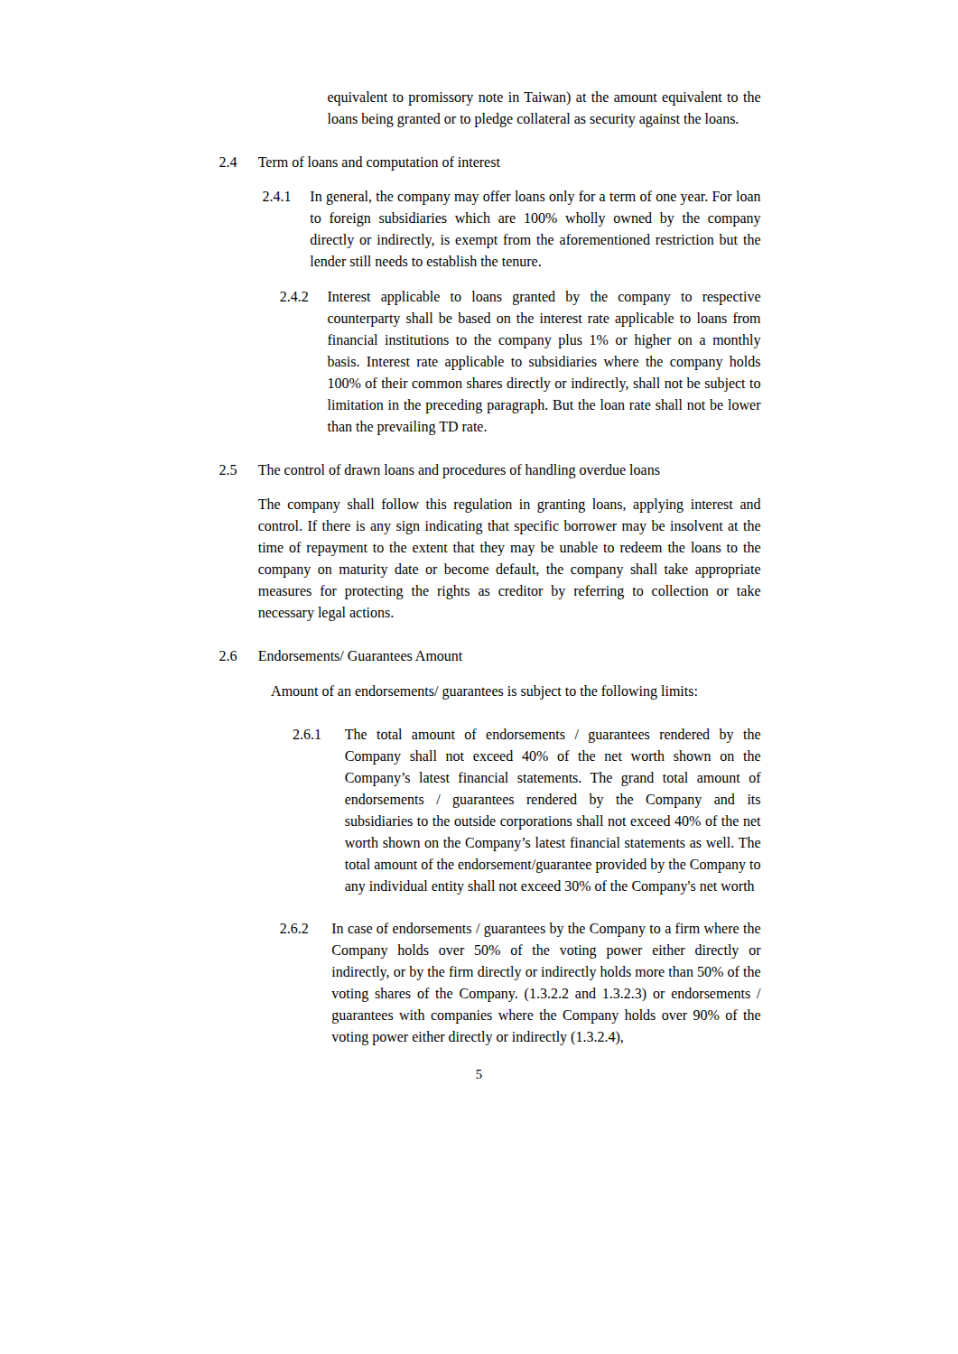equivalent to promissory note in Taiwan) at the amount equivalent to the loans being granted or to pledge collateral as security against the loans.
2.4
Term of loans and computation of interest
2.4.1
In general, the company may offer loans only for a term of one year. For loan to foreign subsidiaries which are 100% wholly owned by the company directly or indirectly, is exempt from the aforementioned restriction but the lender still needs to establish the tenure.
2.4.2
Interest applicable to loans granted by the company to respective counterparty shall be based on the interest rate applicable to loans from financial institutions to the company plus 1% or higher on a monthly basis. Interest rate applicable to subsidiaries where the company holds 100% of their common shares directly or indirectly, shall not be subject to limitation in the preceding paragraph. But the loan rate shall not be lower than the prevailing TD rate.
2.5
The control of drawn loans and procedures of handling overdue loans
The company shall follow this regulation in granting loans, applying interest and control. If there is any sign indicating that specific borrower may be insolvent at the time of repayment to the extent that they may be unable to redeem the loans to the company on maturity date or become default, the company shall take appropriate measures for protecting the rights as creditor by referring to collection or take necessary legal actions.
2.6
Endorsements/ Guarantees Amount
Amount of an endorsements/ guarantees is subject to the following limits:
2.6.1
The total amount of endorsements / guarantees rendered by the Company shall not exceed 40% of the net worth shown on the Company’s latest financial statements. The grand total amount of endorsements / guarantees rendered by the Company and its subsidiaries to the outside corporations shall not exceed 40% of the net worth shown on the Company’s latest financial statements as well. The total amount of the endorsement/guarantee provided by the Company to any individual entity shall not exceed 30% of the Company's net worth
2.6.2
In case of endorsements / guarantees by the Company to a firm where the Company holds over 50% of the voting power either directly or indirectly, or by the firm directly or indirectly holds more than 50% of the voting shares of the Company. (1.3.2.2 and 1.3.2.3) or endorsements / guarantees with companies where the Company holds over 90% of the voting power either directly or indirectly (1.3.2.4),
5